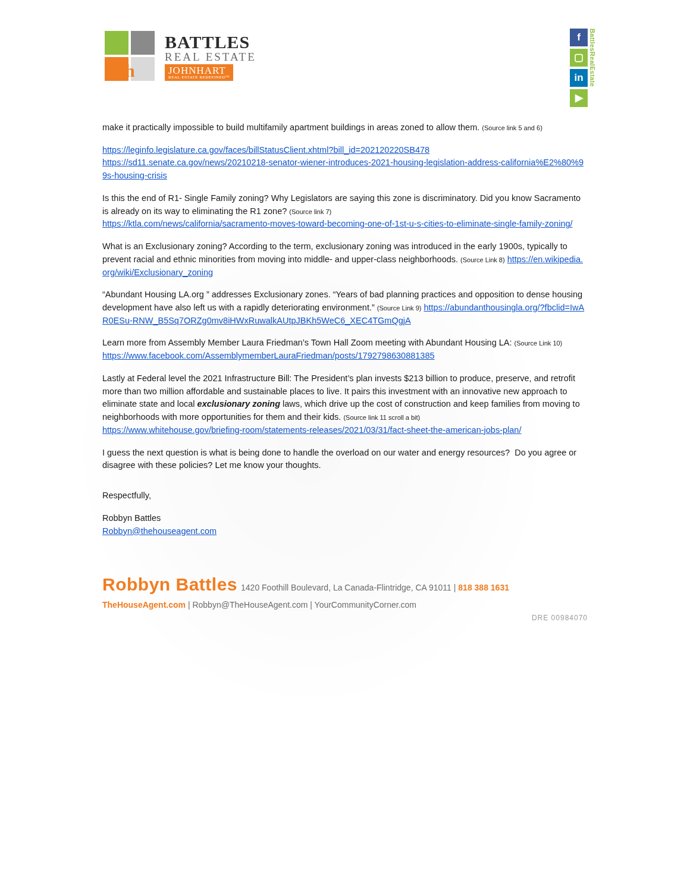jh
BATTLES
REAL ESTATE
JOHNHARTREAL ESTATE REDEFINED™
f
▢
in
▶
BattlesRealEstate
make it practically impossible to build multifamily apartment buildings in areas zoned to allow them. (Source link 5 and 6)
https://leginfo.legislature.ca.gov/faces/billStatusClient.xhtml?bill_id=202120220SB478 https://sd11.senate.ca.gov/news/20210218-senator-wiener-introduces-2021-housing-legislation-address-california%E2%80%99s-housing-crisis
Is this the end of R1- Single Family zoning? Why Legislators are saying this zone is discriminatory. Did you know Sacramento is already on its way to eliminating the R1 zone? (Source link 7)
https://ktla.com/news/california/sacramento-moves-toward-becoming-one-of-1st-u-s-cities-to-eliminate-single-family-zoning/
What is an Exclusionary zoning? According to the term, exclusionary zoning was introduced in the early 1900s, typically to prevent racial and ethnic minorities from moving into middle- and upper-class neighborhoods. (Source Link 8) https://en.wikipedia.org/wiki/Exclusionary_zoning
“Abundant Housing LA.org ” addresses Exclusionary zones. “Years of bad planning practices and opposition to dense housing development have also left us with a rapidly deteriorating environment.” (Source Link 9) https://abundanthousingla.org/?fbclid=IwAR0ESu-RNW_B5Sq7ORZg0mv8iHWxRuwalkAUtpJBKh5WeC6_XEC4TGmQgjA
Learn more from Assembly Member Laura Friedman’s Town Hall Zoom meeting with Abundant Housing LA: (Source Link 10)
https://www.facebook.com/AssemblymemberLauraFriedman/posts/1792798630881385
Lastly at Federal level the 2021 Infrastructure Bill: The President’s plan invests $213 billion to produce, preserve, and retrofit more than two million affordable and sustainable places to live. It pairs this investment with an innovative new approach to eliminate state and local exclusionary zoning laws, which drive up the cost of construction and keep families from moving to neighborhoods with more opportunities for them and their kids. (Source link 11 scroll a bit)
https://www.whitehouse.gov/briefing-room/statements-releases/2021/03/31/fact-sheet-the-american-jobs-plan/
I guess the next question is what is being done to handle the overload on our water and energy resources? Do you agree or disagree with these policies? Let me know your thoughts.
Respectfully,
Robbyn Battles
Robbyn@thehouseagent.com
Robbyn Battles 1420 Foothill Boulevard, La Canada-Flintridge, CA 91011 | 818 388 1631
TheHouseAgent.com | Robbyn@TheHouseAgent.com | YourCommunityCorner.com
DRE 00984070